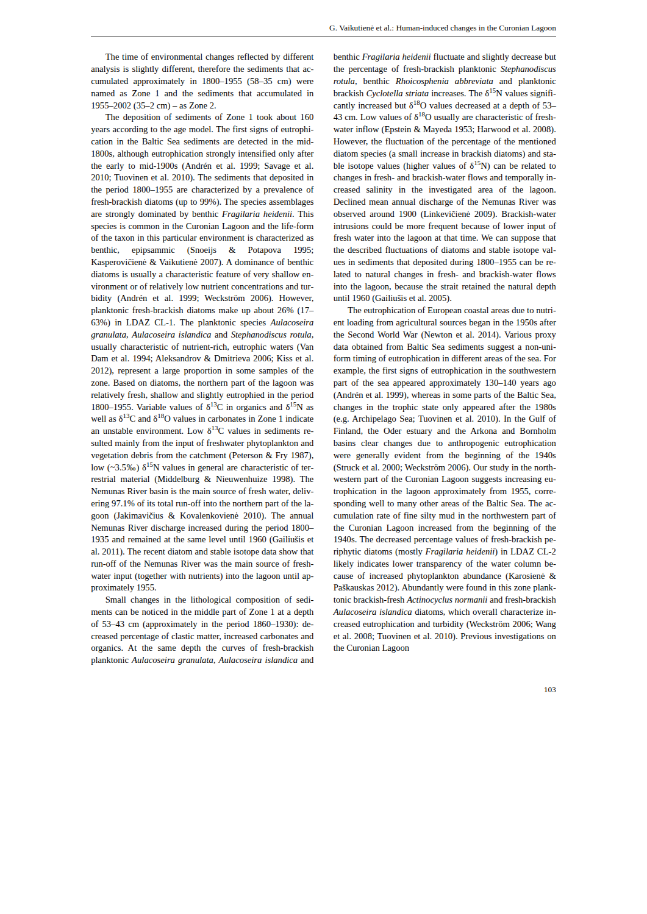G. Vaikutienė et al.: Human-induced changes in the Curonian Lagoon
The time of environmental changes reflected by different analysis is slightly different, therefore the sediments that accumulated approximately in 1800–1955 (58–35 cm) were named as Zone 1 and the sediments that accumulated in 1955–2002 (35–2 cm) – as Zone 2.
The deposition of sediments of Zone 1 took about 160 years according to the age model. The first signs of eutrophication in the Baltic Sea sediments are detected in the mid-1800s, although eutrophication strongly intensified only after the early to mid-1900s (Andrén et al. 1999; Savage et al. 2010; Tuovinen et al. 2010). The sediments that deposited in the period 1800–1955 are characterized by a prevalence of fresh-brackish diatoms (up to 99%). The species assemblages are strongly dominated by benthic Fragilaria heidenii. This species is common in the Curonian Lagoon and the life-form of the taxon in this particular environment is characterized as benthic, epipsammic (Snoeijs & Potapova 1995; Kasperovičienė & Vaikutienė 2007). A dominance of benthic diatoms is usually a characteristic feature of very shallow environment or of relatively low nutrient concentrations and turbidity (Andrén et al. 1999; Weckström 2006). However, planktonic fresh-brackish diatoms make up about 26% (17–63%) in LDAZ CL-1. The planktonic species Aulacoseira granulata, Aulacoseira islandica and Stephanodiscus rotula, usually characteristic of nutrient-rich, eutrophic waters (Van Dam et al. 1994; Aleksandrov & Dmitrieva 2006; Kiss et al. 2012), represent a large proportion in some samples of the zone. Based on diatoms, the northern part of the lagoon was relatively fresh, shallow and slightly eutrophied in the period 1800–1955. Variable values of δ13C in organics and δ15N as well as δ13C and δ18O values in carbonates in Zone 1 indicate an unstable environment. Low δ13C values in sediments resulted mainly from the input of freshwater phytoplankton and vegetation debris from the catchment (Peterson & Fry 1987), low (~3.5‰) δ15N values in general are characteristic of terrestrial material (Middelburg & Nieuwenhuize 1998). The Nemunas River basin is the main source of fresh water, delivering 97.1% of its total run-off into the northern part of the lagoon (Jakimavičius & Kovalenkovienė 2010). The annual Nemunas River discharge increased during the period 1800–1935 and remained at the same level until 1960 (Gailiušis et al. 2011). The recent diatom and stable isotope data show that run-off of the Nemunas River was the main source of freshwater input (together with nutrients) into the lagoon until approximately 1955.
Small changes in the lithological composition of sediments can be noticed in the middle part of Zone 1 at a depth of 53–43 cm (approximately in the period 1860–1930): decreased percentage of clastic matter, increased carbonates and organics. At the same depth the curves of fresh-brackish planktonic Aulacoseira granulata, Aulacoseira islandica and benthic Fragilaria heidenii fluctuate and slightly decrease but the percentage of fresh-brackish planktonic Stephanodiscus rotula, benthic Rhoicosphenia abbreviata and planktonic brackish Cyclotella striata increases. The δ15N values significantly increased but δ18O values decreased at a depth of 53–43 cm. Low values of δ18O usually are characteristic of freshwater inflow (Epstein & Mayeda 1953; Harwood et al. 2008). However, the fluctuation of the percentage of the mentioned diatom species (a small increase in brackish diatoms) and stable isotope values (higher values of δ15N) can be related to changes in fresh- and brackish-water flows and temporally increased salinity in the investigated area of the lagoon. Declined mean annual discharge of the Nemunas River was observed around 1900 (Linkevičienė 2009). Brackish-water intrusions could be more frequent because of lower input of fresh water into the lagoon at that time. We can suppose that the described fluctuations of diatoms and stable isotope values in sediments that deposited during 1800–1955 can be related to natural changes in fresh- and brackish-water flows into the lagoon, because the strait retained the natural depth until 1960 (Gailiušis et al. 2005).
The eutrophication of European coastal areas due to nutrient loading from agricultural sources began in the 1950s after the Second World War (Newton et al. 2014). Various proxy data obtained from Baltic Sea sediments suggest a non-uniform timing of eutrophication in different areas of the sea. For example, the first signs of eutrophication in the southwestern part of the sea appeared approximately 130–140 years ago (Andrén et al. 1999), whereas in some parts of the Baltic Sea, changes in the trophic state only appeared after the 1980s (e.g. Archipelago Sea; Tuovinen et al. 2010). In the Gulf of Finland, the Oder estuary and the Arkona and Bornholm basins clear changes due to anthropogenic eutrophication were generally evident from the beginning of the 1940s (Struck et al. 2000; Weckström 2006). Our study in the northwestern part of the Curonian Lagoon suggests increasing eutrophication in the lagoon approximately from 1955, corresponding well to many other areas of the Baltic Sea. The accumulation rate of fine silty mud in the northwestern part of the Curonian Lagoon increased from the beginning of the 1940s. The decreased percentage values of fresh-brackish periphytic diatoms (mostly Fragilaria heidenii) in LDAZ CL-2 likely indicates lower transparency of the water column because of increased phytoplankton abundance (Karosienė & Paškauskas 2012). Abundantly were found in this zone planktonic brackish-fresh Actinocyclus normanii and fresh-brackish Aulacoseira islandica diatoms, which overall characterize increased eutrophication and turbidity (Weckström 2006; Wang et al. 2008; Tuovinen et al. 2010). Previous investigations on the Curonian Lagoon
103